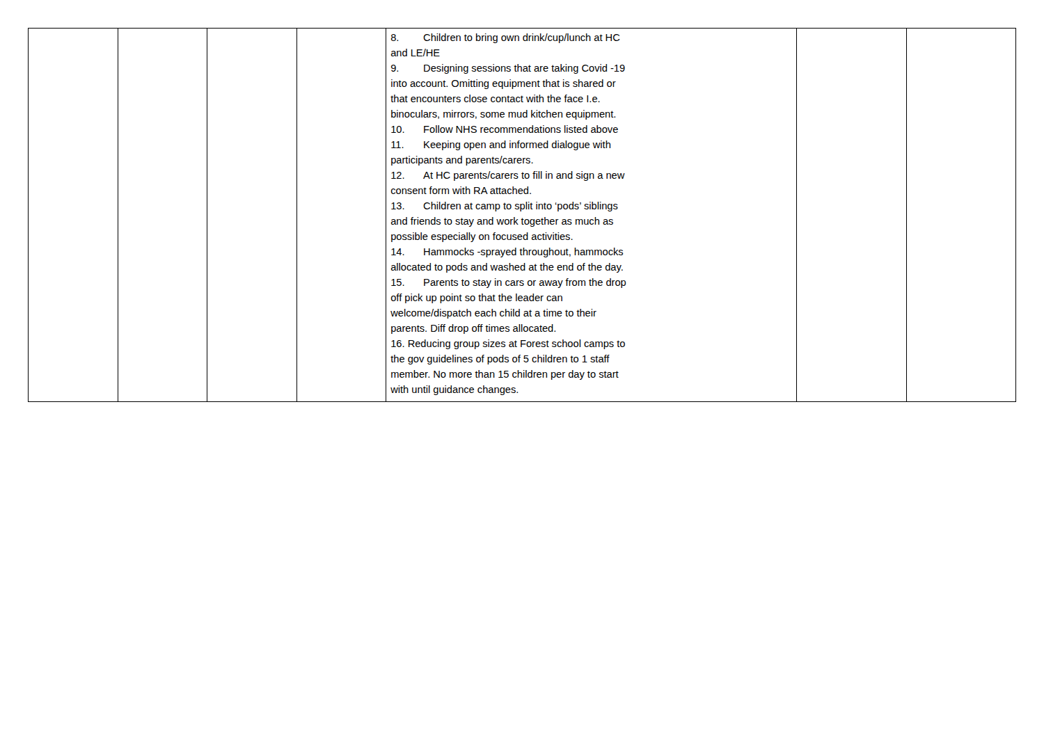| | | | | 8. Children to bring own drink/cup/lunch at HC and LE/HE 9. Designing sessions that are taking Covid -19 into account. Omitting equipment that is shared or that encounters close contact with the face I.e. binoculars, mirrors, some mud kitchen equipment. 10. Follow NHS recommendations listed above 11. Keeping open and informed dialogue with participants and parents/carers. 12. At HC parents/carers to fill in and sign a new consent form with RA attached. 13. Children at camp to split into ‘pods’ siblings and friends to stay and work together as much as possible especially on focused activities. 14. Hammocks -sprayed throughout, hammocks allocated to pods and washed at the end of the day. 15. Parents to stay in cars or away from the drop off pick up point so that the leader can welcome/dispatch each child at a time to their parents. Diff drop off times allocated. 16. Reducing group sizes at Forest school camps to the gov guidelines of pods of 5 children to 1 staff member. No more than 15 children per day to start with until guidance changes. | | |